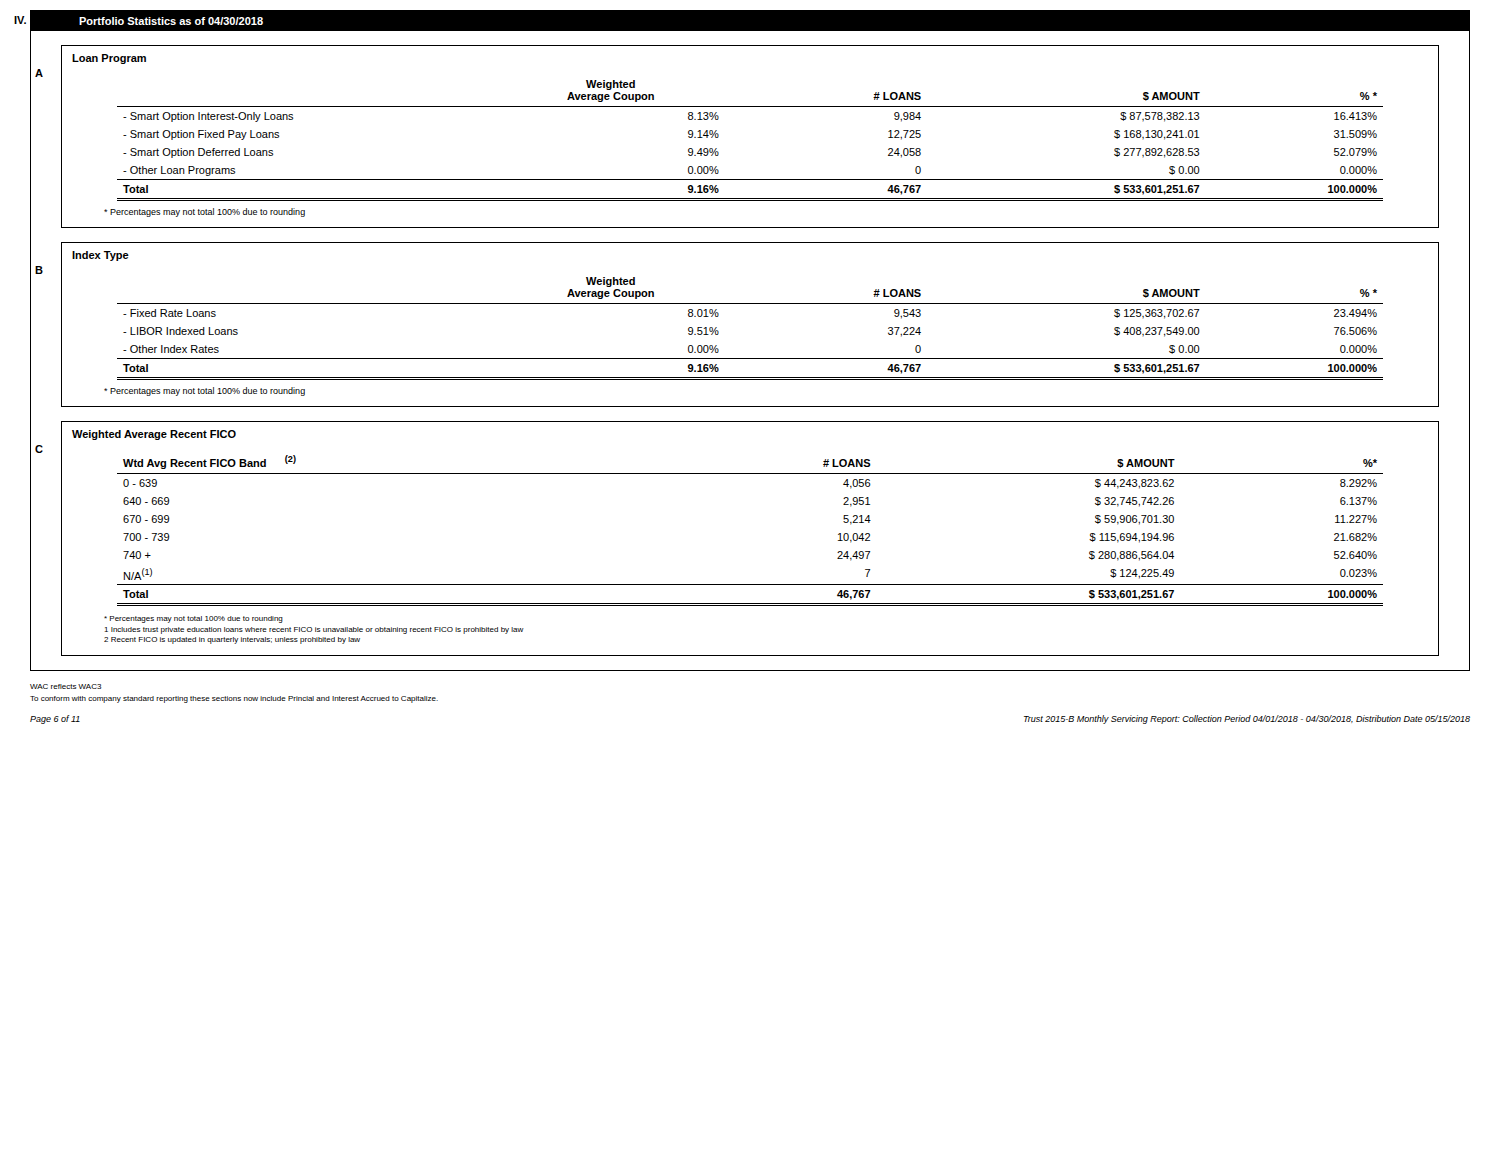IV.
Portfolio Statistics as of 04/30/2018
A
Loan Program
| | Weighted Average Coupon | # LOANS | $ AMOUNT | % * |
| --- | --- | --- | --- | --- |
| - Smart Option Interest-Only Loans | 8.13% | 9,984 | $ 87,578,382.13 | 16.413% |
| - Smart Option Fixed Pay Loans | 9.14% | 12,725 | $ 168,130,241.01 | 31.509% |
| - Smart Option Deferred Loans | 9.49% | 24,058 | $ 277,892,628.53 | 52.079% |
| - Other Loan Programs | 0.00% | 0 | $ 0.00 | 0.000% |
| Total | 9.16% | 46,767 | $ 533,601,251.67 | 100.000% |
* Percentages may not total 100% due to rounding
B
Index Type
| | Weighted Average Coupon | # LOANS | $ AMOUNT | % * |
| --- | --- | --- | --- | --- |
| - Fixed Rate Loans | 8.01% | 9,543 | $ 125,363,702.67 | 23.494% |
| - LIBOR Indexed Loans | 9.51% | 37,224 | $ 408,237,549.00 | 76.506% |
| - Other Index Rates | 0.00% | 0 | $ 0.00 | 0.000% |
| Total | 9.16% | 46,767 | $ 533,601,251.67 | 100.000% |
* Percentages may not total 100% due to rounding
C
Weighted Average Recent FICO
| Wtd Avg Recent FICO Band (2) | # LOANS | $ AMOUNT | %* |
| --- | --- | --- | --- |
| 0 - 639 | 4,056 | $ 44,243,823.62 | 8.292% |
| 640 - 669 | 2,951 | $ 32,745,742.26 | 6.137% |
| 670 - 699 | 5,214 | $ 59,906,701.30 | 11.227% |
| 700 - 739 | 10,042 | $ 115,694,194.96 | 21.682% |
| 740 + | 24,497 | $ 280,886,564.04 | 52.640% |
| N/A (1) | 7 | $ 124,225.49 | 0.023% |
| Total | 46,767 | $ 533,601,251.67 | 100.000% |
* Percentages may not total 100% due to rounding
1 Includes trust private education loans where recent FICO is unavailable or obtaining recent FICO is prohibited by law
2 Recent FICO is updated in quarterly intervals; unless prohibited by law
WAC reflects WAC3
To conform with company standard reporting these sections now include Princial and Interest Accrued to Capitalize.
Page 6 of 11
Trust 2015-B Monthly Servicing Report: Collection Period 04/01/2018 - 04/30/2018, Distribution Date 05/15/2018